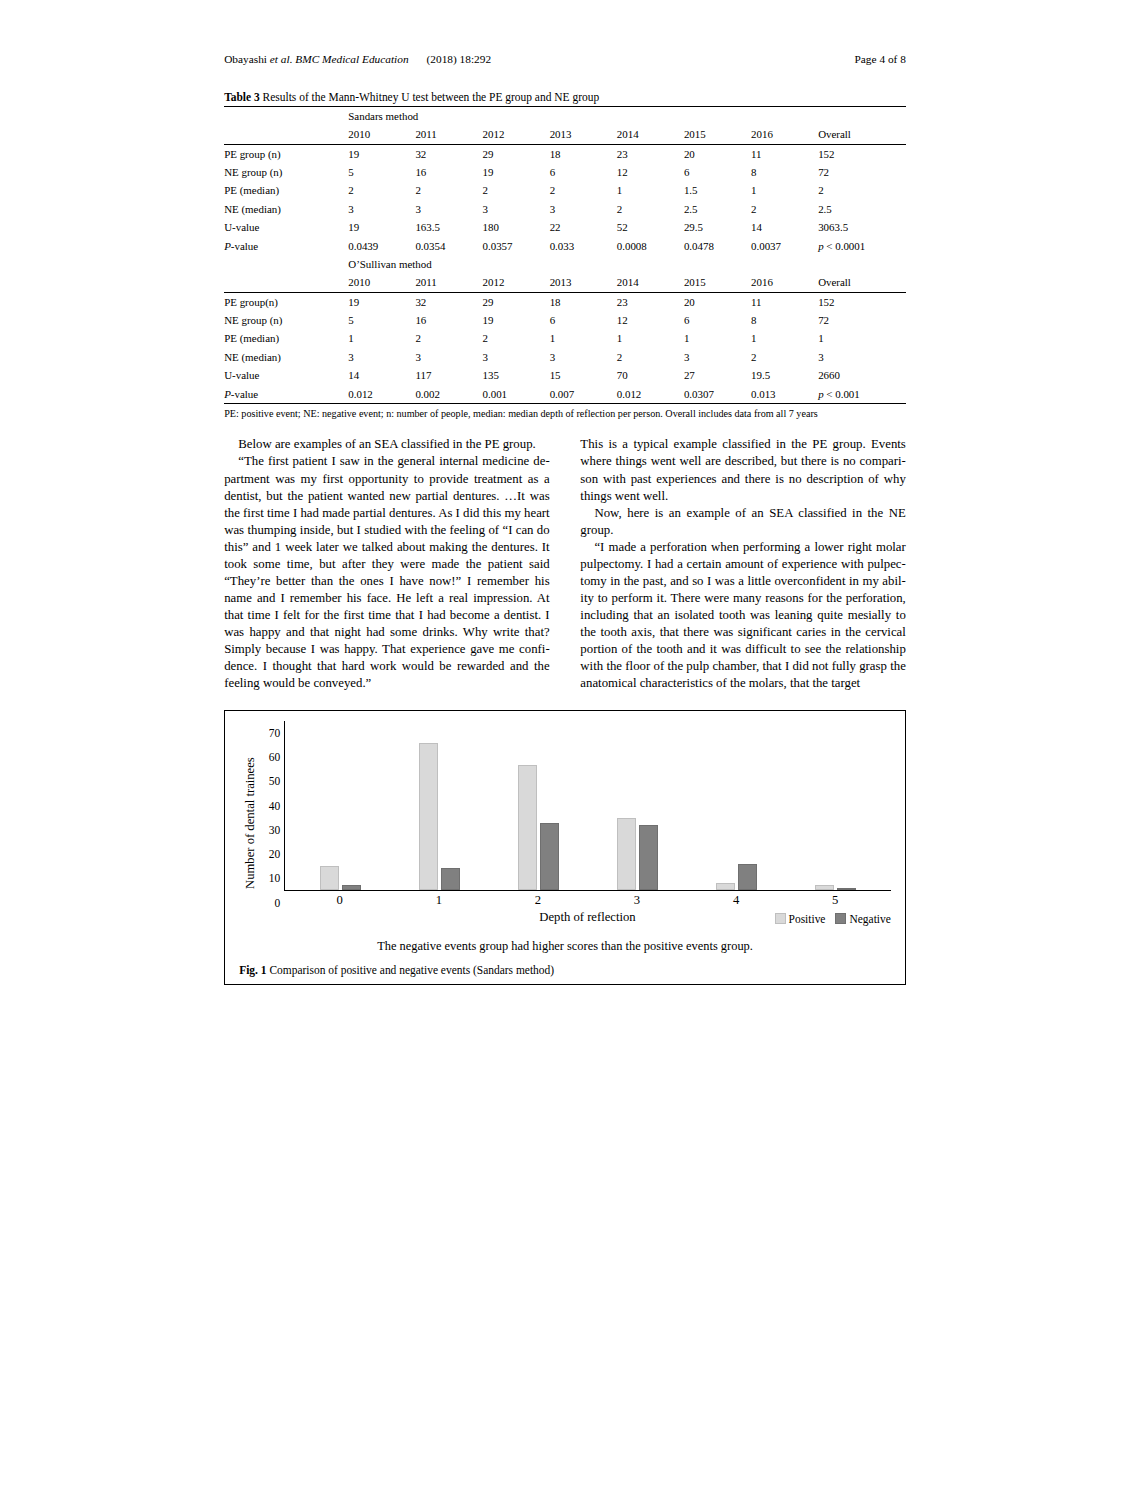Obayashi et al. BMC Medical Education(2018) 18:292
Page 4 of 8
Table 3 Results of the Mann-Whitney U test between the PE group and NE group
| | Sandars method |
| | 2010 | 2011 | 2012 | 2013 | 2014 | 2015 | 2016 | Overall |
| PE group (n) | 19 | 32 | 29 | 18 | 23 | 20 | 11 | 152 |
| NE group (n) | 5 | 16 | 19 | 6 | 12 | 6 | 8 | 72 |
| PE (median) | 2 | 2 | 2 | 2 | 1 | 1.5 | 1 | 2 |
| NE (median) | 3 | 3 | 3 | 3 | 2 | 2.5 | 2 | 2.5 |
| U-value | 19 | 163.5 | 180 | 22 | 52 | 29.5 | 14 | 3063.5 |
| P -value | 0.0439 | 0.0354 | 0.0357 | 0.033 | 0.0008 | 0.0478 | 0.0037 | p < 0.0001 |
| | O’Sullivan method |
| | 2010 | 2011 | 2012 | 2013 | 2014 | 2015 | 2016 | Overall |
| PE group(n) | 19 | 32 | 29 | 18 | 23 | 20 | 11 | 152 |
| NE group (n) | 5 | 16 | 19 | 6 | 12 | 6 | 8 | 72 |
| PE (median) | 1 | 2 | 2 | 1 | 1 | 1 | 1 | 1 |
| NE (median) | 3 | 3 | 3 | 3 | 2 | 3 | 2 | 3 |
| U-value | 14 | 117 | 135 | 15 | 70 | 27 | 19.5 | 2660 |
| P -value | 0.012 | 0.002 | 0.001 | 0.007 | 0.012 | 0.0307 | 0.013 | p < 0.001 |
PE: positive event; NE: negative event; n: number of people, median: median depth of reflection per person. Overall includes data from all 7 years
Below are examples of an SEA classified in the PE group.
“The first patient I saw in the general internal medicine department was my first opportunity to provide treatment as a dentist, but the patient wanted new partial dentures. …It was the first time I had made partial dentures. As I did this my heart was thumping inside, but I studied with the feeling of “I can do this” and 1 week later we talked about making the dentures. It took some time, but after they were made the patient said “They’re better than the ones I have now!” I remember his name and I remember his face. He left a real impression. At that time I felt for the first time that I had become a dentist. I was happy and that night had some drinks. Why write that? Simply because I was happy. That experience gave me confidence. I thought that hard work would be rewarded and the feeling would be conveyed.”
This is a typical example classified in the PE group. Events where things went well are described, but there is no comparison with past experiences and there is no description of why things went well.
Now, here is an example of an SEA classified in the NE group.
“I made a perforation when performing a lower right molar pulpectomy. I had a certain amount of experience with pulpectomy in the past, and so I was a little overconfident in my ability to perform it. There were many reasons for the perforation, including that an isolated tooth was leaning quite mesially to the tooth axis, that there was significant caries in the cervical portion of the tooth and it was difficult to see the relationship with the floor of the pulp chamber, that I did not fully grasp the anatomical characteristics of the molars, that the target
Number of dental trainees
70 60 50 40 30 20 10 0
0 1 2 3 4 5
Depth of reflection Positive Negative
The negative events group had higher scores than the positive events group.
Fig. 1 Comparison of positive and negative events (Sandars method)